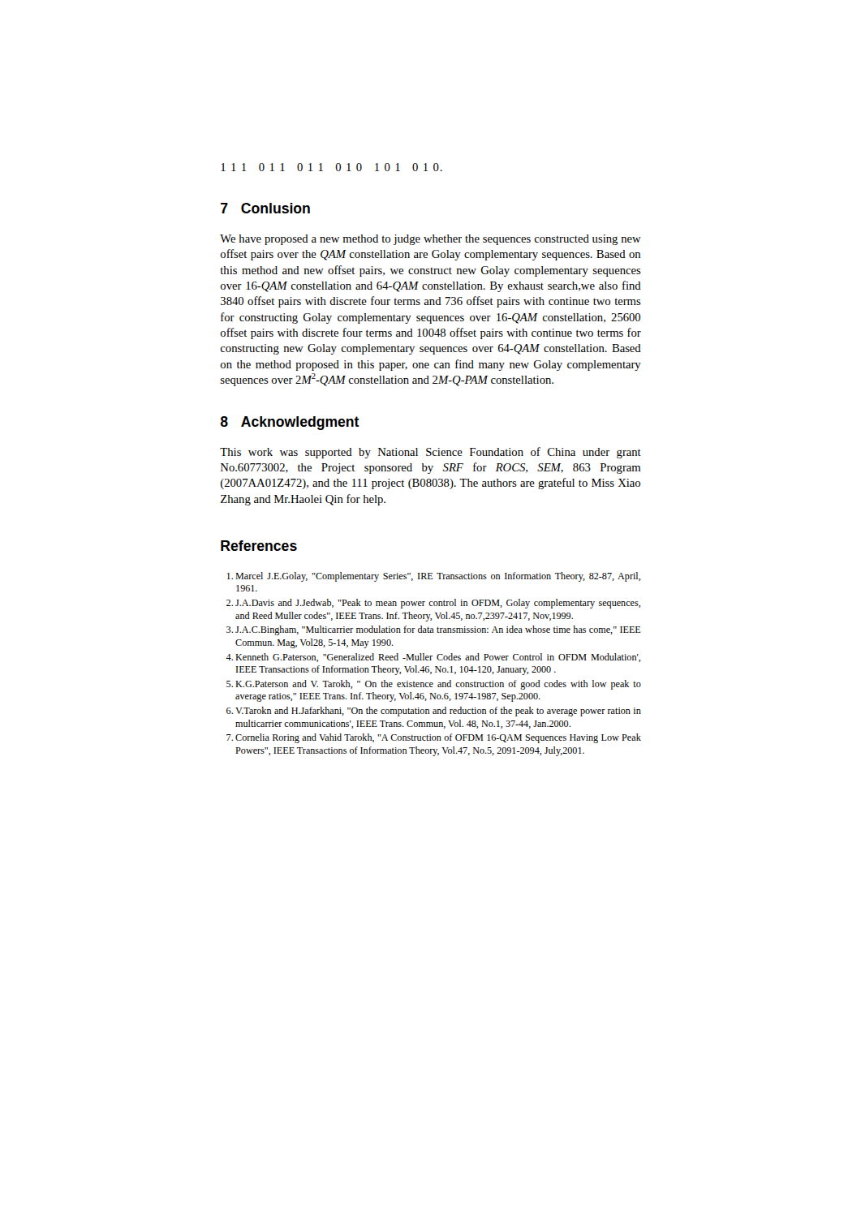1 1 1 0 1 1 0 1 1 0 1 0 1 0 1 0 1 0.
7 Conlusion
We have proposed a new method to judge whether the sequences constructed using new offset pairs over the QAM constellation are Golay complementary sequences. Based on this method and new offset pairs, we construct new Golay complementary sequences over 16-QAM constellation and 64-QAM constellation. By exhaust search,we also find 3840 offset pairs with discrete four terms and 736 offset pairs with continue two terms for constructing Golay complementary sequences over 16-QAM constellation, 25600 offset pairs with discrete four terms and 10048 offset pairs with continue two terms for constructing new Golay complementary sequences over 64-QAM constellation. Based on the method proposed in this paper, one can find many new Golay complementary sequences over 2M2-QAM constellation and 2M-Q-PAM constellation.
8 Acknowledgment
This work was supported by National Science Foundation of China under grant No.60773002, the Project sponsored by SRF for ROCS, SEM, 863 Program (2007AA01Z472), and the 111 project (B08038). The authors are grateful to Miss Xiao Zhang and Mr.Haolei Qin for help.
References
Marcel J.E.Golay, "Complementary Series", IRE Transactions on Information Theory, 82-87, April, 1961.
J.A.Davis and J.Jedwab, "Peak to mean power control in OFDM, Golay complementary sequences, and Reed Muller codes", IEEE Trans. Inf. Theory, Vol.45, no.7,2397-2417, Nov,1999.
J.A.C.Bingham, "Multicarrier modulation for data transmission: An idea whose time has come," IEEE Commun. Mag, Vol28, 5-14, May 1990.
Kenneth G.Paterson, "Generalized Reed -Muller Codes and Power Control in OFDM Modulation', IEEE Transactions of Information Theory, Vol.46, No.1, 104-120, January, 2000 .
K.G.Paterson and V. Tarokh, " On the existence and construction of good codes with low peak to average ratios," IEEE Trans. Inf. Theory, Vol.46, No.6, 1974-1987, Sep.2000.
V.Tarokn and H.Jafarkhani, "On the computation and reduction of the peak to average power ration in multicarrier communications', IEEE Trans. Commun, Vol. 48, No.1, 37-44, Jan.2000.
Cornelia Roring and Vahid Tarokh, "A Construction of OFDM 16-QAM Sequences Having Low Peak Powers", IEEE Transactions of Information Theory, Vol.47, No.5, 2091-2094, July,2001.